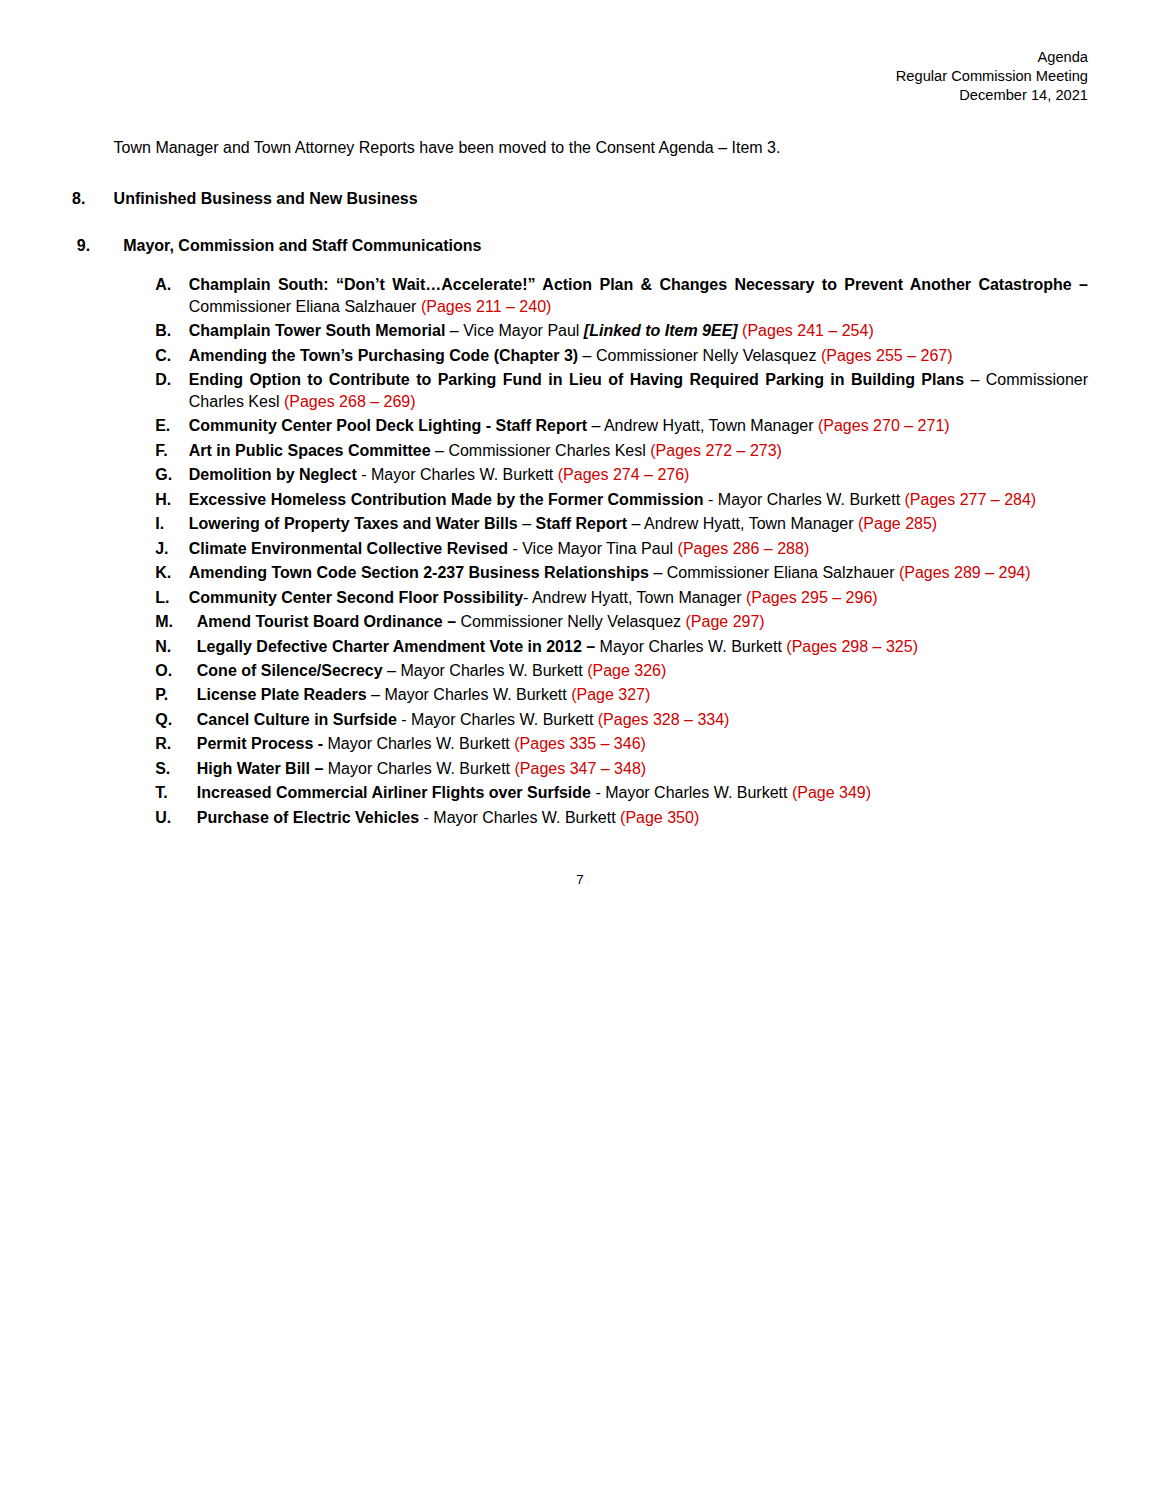Agenda
Regular Commission Meeting
December 14, 2021
Town Manager and Town Attorney Reports have been moved to the Consent Agenda – Item 3.
8. Unfinished Business and New Business
9. Mayor, Commission and Staff Communications
A. Champlain South: “Don’t Wait…Accelerate!” Action Plan & Changes Necessary to Prevent Another Catastrophe – Commissioner Eliana Salzhauer (Pages 211 – 240)
B. Champlain Tower South Memorial – Vice Mayor Paul [Linked to Item 9EE] (Pages 241 – 254)
C. Amending the Town’s Purchasing Code (Chapter 3) – Commissioner Nelly Velasquez (Pages 255 – 267)
D. Ending Option to Contribute to Parking Fund in Lieu of Having Required Parking in Building Plans – Commissioner Charles Kesl (Pages 268 – 269)
E. Community Center Pool Deck Lighting - Staff Report – Andrew Hyatt, Town Manager (Pages 270 – 271)
F. Art in Public Spaces Committee – Commissioner Charles Kesl (Pages 272 – 273)
G. Demolition by Neglect - Mayor Charles W. Burkett (Pages 274 – 276)
H. Excessive Homeless Contribution Made by the Former Commission - Mayor Charles W. Burkett (Pages 277 – 284)
I. Lowering of Property Taxes and Water Bills – Staff Report – Andrew Hyatt, Town Manager (Page 285)
J. Climate Environmental Collective Revised - Vice Mayor Tina Paul (Pages 286 – 288)
K. Amending Town Code Section 2-237 Business Relationships – Commissioner Eliana Salzhauer (Pages 289 – 294)
L. Community Center Second Floor Possibility- Andrew Hyatt, Town Manager (Pages 295 – 296)
M. Amend Tourist Board Ordinance – Commissioner Nelly Velasquez (Page 297)
N. Legally Defective Charter Amendment Vote in 2012 – Mayor Charles W. Burkett (Pages 298 – 325)
O. Cone of Silence/Secrecy – Mayor Charles W. Burkett (Page 326)
P. License Plate Readers – Mayor Charles W. Burkett (Page 327)
Q. Cancel Culture in Surfside - Mayor Charles W. Burkett (Pages 328 – 334)
R. Permit Process - Mayor Charles W. Burkett (Pages 335 – 346)
S. High Water Bill – Mayor Charles W. Burkett (Pages 347 – 348)
T. Increased Commercial Airliner Flights over Surfside - Mayor Charles W. Burkett (Page 349)
U. Purchase of Electric Vehicles - Mayor Charles W. Burkett (Page 350)
7